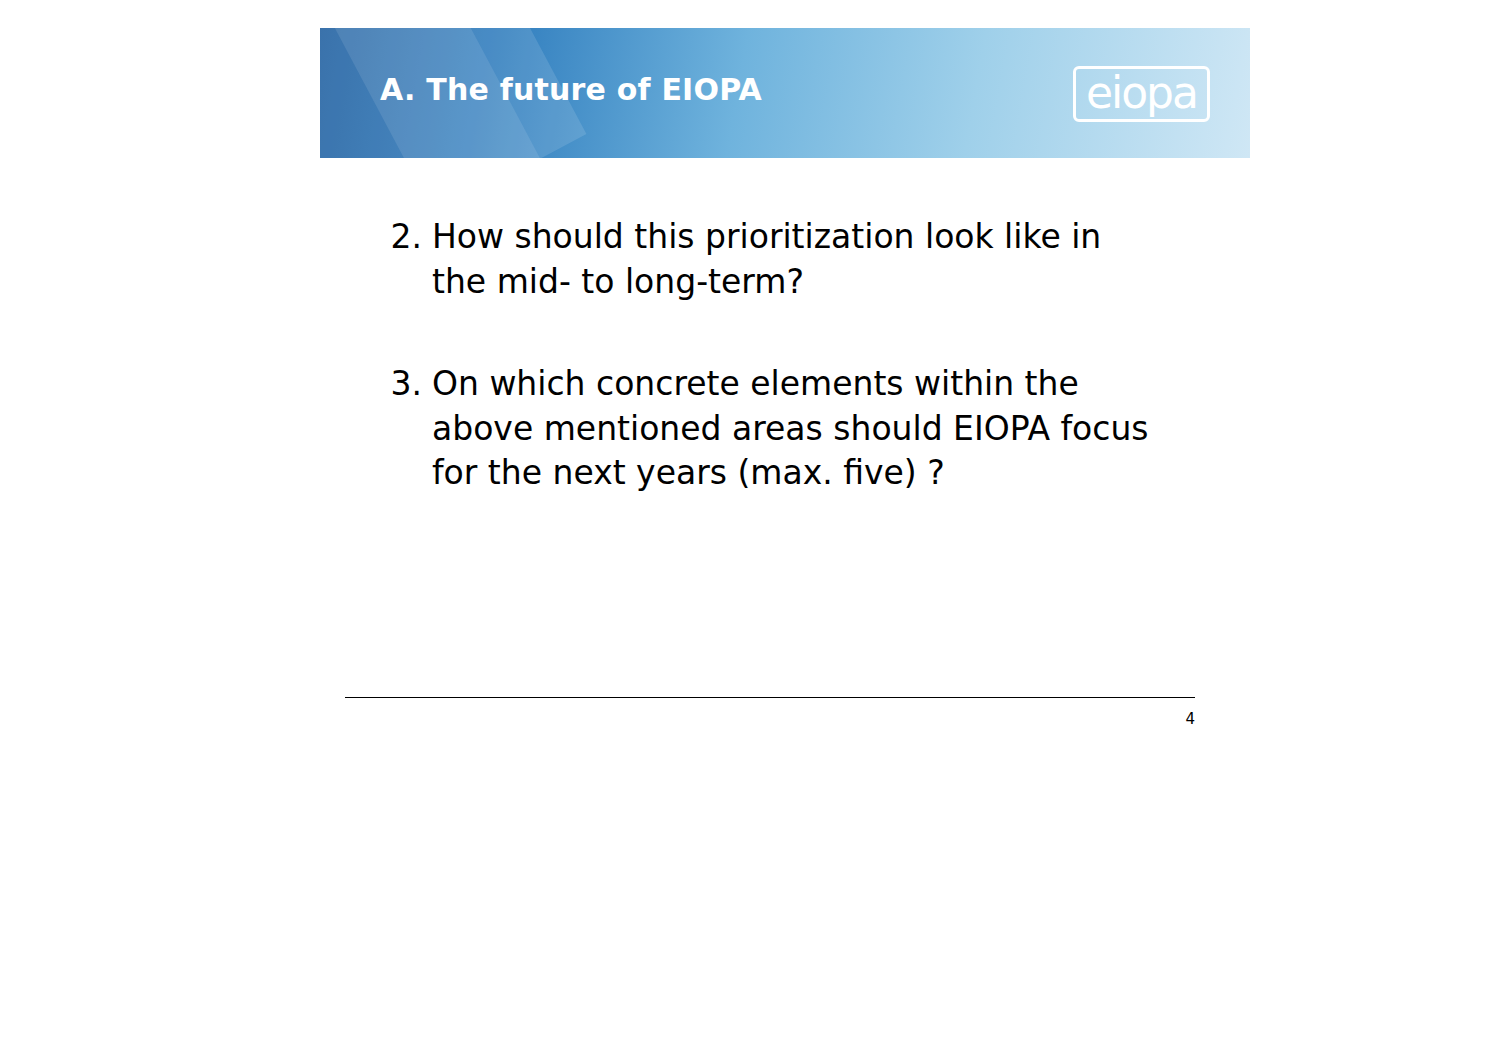A. The future of EIOPA
eiopa
2. How should this prioritization look like in the mid- to long-term?
3. On which concrete elements within the above mentioned areas should EIOPA focus for the next years (max. five) ?
4